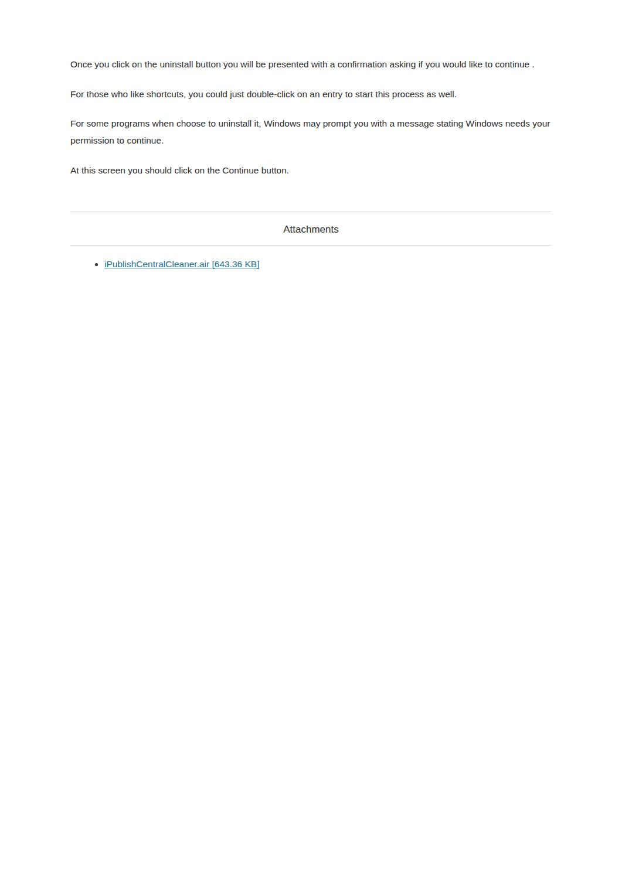Once you click on the uninstall button you will be presented with a confirmation asking if you would like to continue .
For those who like shortcuts, you could just double-click on an entry to start this process as well.
For some programs when choose to uninstall it, Windows may prompt you with a message stating Windows needs your permission to continue.
At this screen you should click on the Continue button.
Attachments
iPublishCentralCleaner.air [643.36 KB]